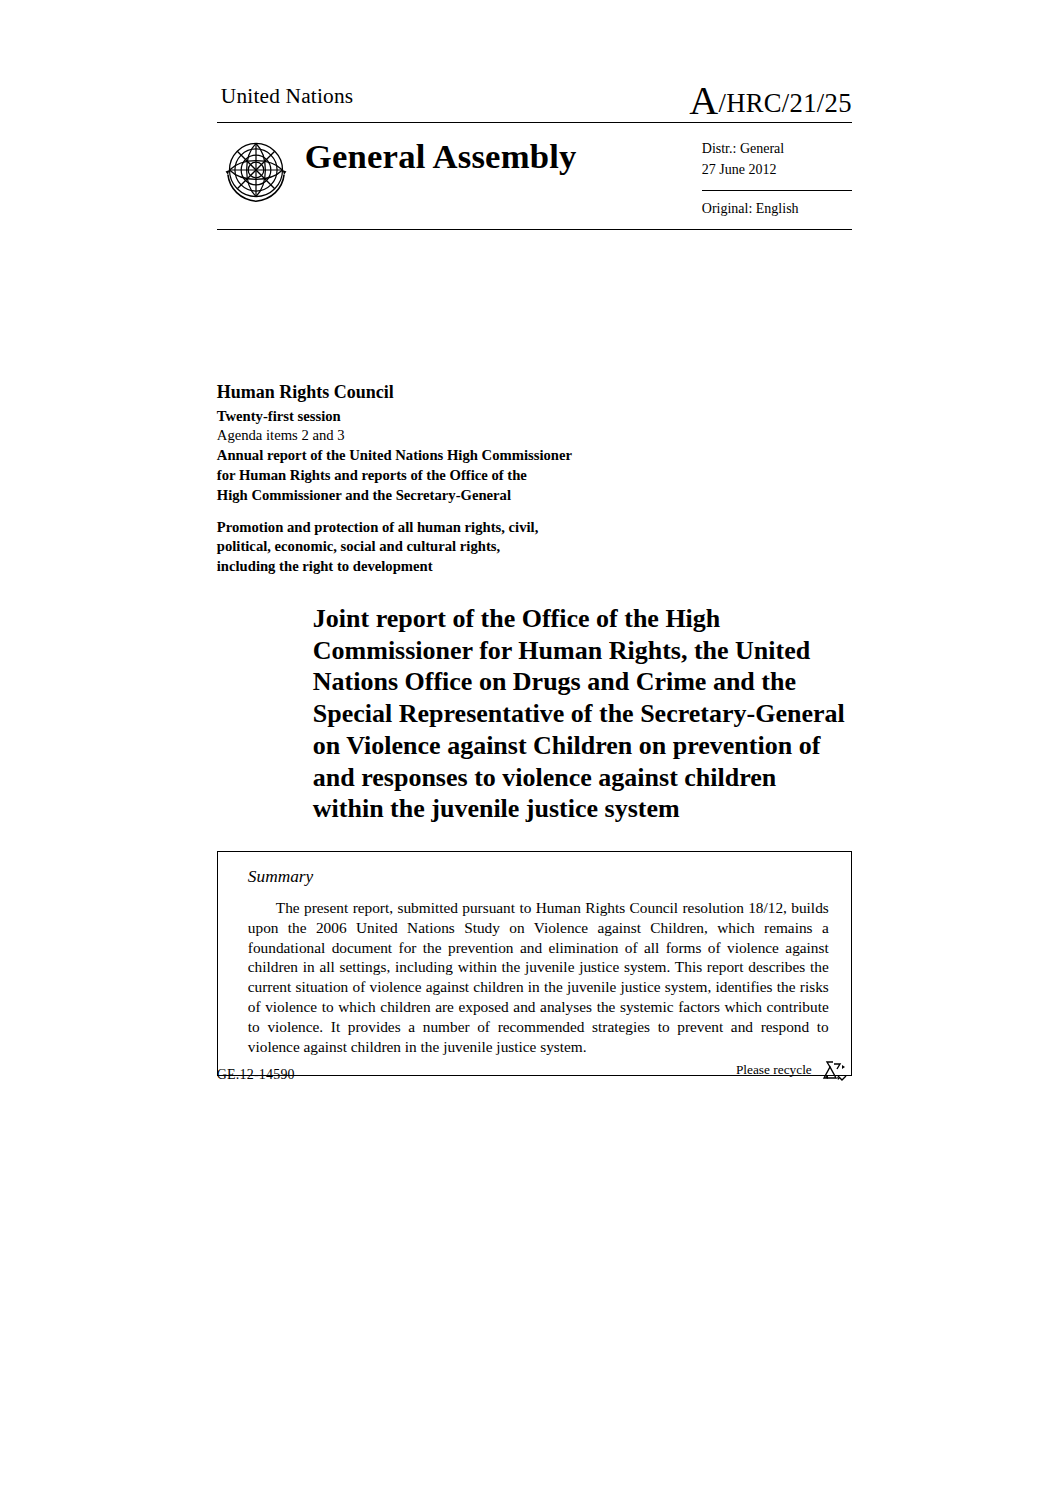United Nations
A/HRC/21/25
General Assembly
Distr.: General
27 June 2012
Original: English
Human Rights Council
Twenty-first session
Agenda items 2 and 3
Annual report of the United Nations High Commissioner
for Human Rights and reports of the Office of the
High Commissioner and the Secretary-General
Promotion and protection of all human rights, civil,
political, economic, social and cultural rights,
including the right to development
Joint report of the Office of the High Commissioner for Human Rights, the United Nations Office on Drugs and Crime and the Special Representative of the Secretary-General on Violence against Children on prevention of and responses to violence against children within the juvenile justice system
Summary
The present report, submitted pursuant to Human Rights Council resolution 18/12, builds upon the 2006 United Nations Study on Violence against Children, which remains a foundational document for the prevention and elimination of all forms of violence against children in all settings, including within the juvenile justice system. This report describes the current situation of violence against children in the juvenile justice system, identifies the risks of violence to which children are exposed and analyses the systemic factors which contribute to violence. It provides a number of recommended strategies to prevent and respond to violence against children in the juvenile justice system.
GE.12-14590
Please recycle